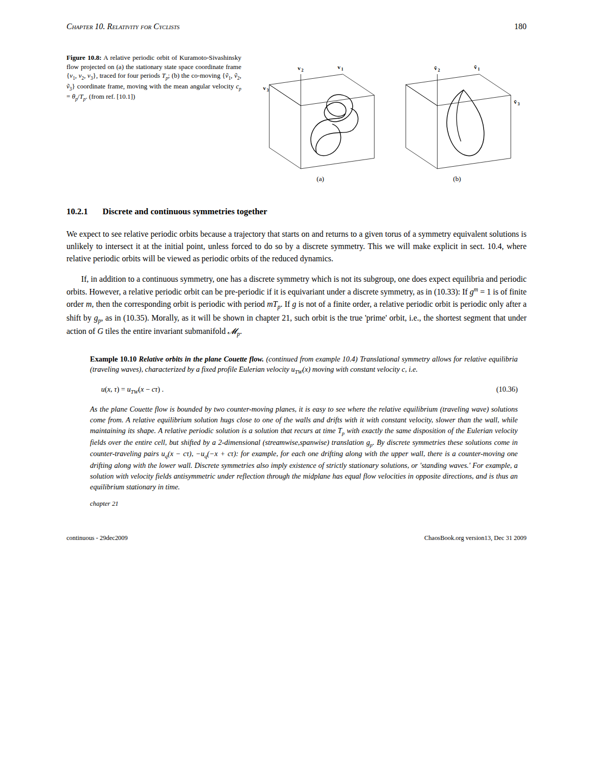Chapter 10. Relativity for Cyclists 180
Figure 10.8: A relative periodic orbit of Kuramoto-Sivashinsky flow projected on (a) the stationary state space coordinate frame {v1, v2, v3}, traced for four periods Tp; (b) the co-moving {ṽ1, ṽ2, ṽ3} coordinate frame, moving with the mean angular velocity cp = θp/Tp. (from ref. [10.1])
v2 v1 v3 ṽ2 ṽ1 ṽ3 (a) (b)
10.2.1 Discrete and continuous symmetries together
We expect to see relative periodic orbits because a trajectory that starts on and returns to a given torus of a symmetry equivalent solutions is unlikely to intersect it at the initial point, unless forced to do so by a discrete symmetry. This we will make explicit in sect. 10.4, where relative periodic orbits will be viewed as periodic orbits of the reduced dynamics.
If, in addition to a continuous symmetry, one has a discrete symmetry which is not its subgroup, one does expect equilibria and periodic orbits. However, a relative periodic orbit can be pre-periodic if it is equivariant under a discrete symmetry, as in (10.33): If gm = 1 is of finite order m, then the corresponding orbit is periodic with period mTp. If g is not of a finite order, a relative periodic orbit is periodic only after a shift by gp, as in (10.35). Morally, as it will be shown in chapter 21, such orbit is the true 'prime' orbit, i.e., the shortest segment that under action of G tiles the entire invariant submanifold 𝓜p.
Example 10.10 Relative orbits in the plane Couette flow. (continued from example 10.4) Translational symmetry allows for relative equilibria (traveling waves), characterized by a fixed profile Eulerian velocity uTW(x) moving with constant velocity c, i.e.
u(x, τ) = uTW(x − cτ) . (10.36)
As the plane Couette flow is bounded by two counter-moving planes, it is easy to see where the relative equilibrium (traveling wave) solutions come from. A relative equilibrium solution hugs close to one of the walls and drifts with it with constant velocity, slower than the wall, while maintaining its shape. A relative periodic solution is a solution that recurs at time Tp with exactly the same disposition of the Eulerian velocity fields over the entire cell, but shifted by a 2-dimensional (streamwise,spanwise) translation gp. By discrete symmetries these solutions come in counter-traveling pairs uq(x − cτ), −uq(−x + cτ): for example, for each one drifting along with the upper wall, there is a counter-moving one drifting along with the lower wall. Discrete symmetries also imply existence of strictly stationary solutions, or 'standing waves.' For example, a solution with velocity fields antisymmetric under reflection through the midplane has equal flow velocities in opposite directions, and is thus an equilibrium stationary in time.
chapter 21
continuous - 29dec2009 ChaosBook.org version13, Dec 31 2009